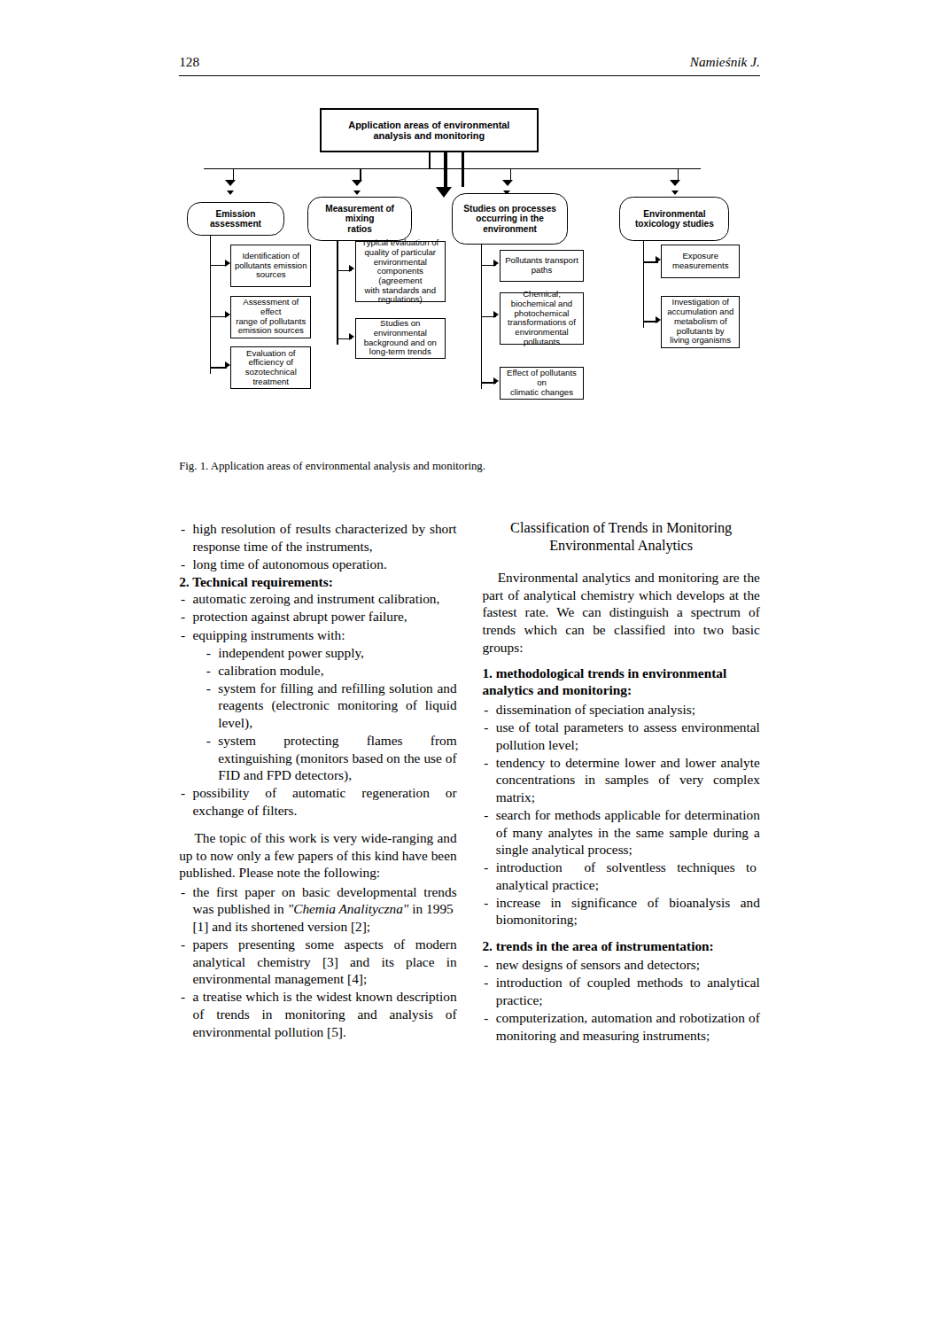128 Namieśnik J.
Application areas of environmental
analysis and monitoring
Emission assessment
Measurement of mixing
ratios
Studies on processes
occurring in the
environment
Environmental
toxicology studies
Identification of
pollutants emission
sources
Assessment of effect
range of pollutants
emission sources
Evaluation of
efficiency of
sozotechnical
treatment
Typical evaluation of
quality of particular
environmental
components (agreement
with standards and
regulations)
Studies on environmental
background and on
long-term trends
Pollutants transport
paths
Chemical,
biochemical and
photochemical
transformations of
environmental
pollutants
Effect of pollutants on
climatic changes
Exposure
measurements
Investigation of
accumulation and
metabolism of
pollutants by
living organisms
Fig. 1. Application areas of environmental analysis and monitoring.
high resolution of results characterized by short re­sponse time of the instruments,
long time of autonomous operation.
2. Technical requirements:
automatic zeroing and instrument calibration,
protection against abrupt power failure,
equipping instruments with:
independent power supply,
calibration module,
system for filling and refilling solution and reagents (electronic monitoring of liquid level),
system protecting flames from extinguishing (moni­tors based on the use of FID and FPD detectors),
possibility of automatic regeneration or exchange of filters.
The topic of this work is very wide-ranging and up to now only a few papers of this kind have been published. Please note the following:
the first paper on basic developmental trends was pub­lished in "Chemia Analityczna" in 1995 [1] and its shortened version [2];
papers presenting some aspects of modern analytical chemistry [3] and its place in environmental manage­ment [4];
a treatise which is the widest known description of trends in monitoring and analysis of environmental pollution [5].
Classification of Trends in Monitoring
Environmental Analytics
Environmental analytics and monitoring are the part of analytical chemistry which develops at the fastest rate. We can distinguish a spectrum of trends which can be classified into two basic groups:
1. methodological trends in environmental analytics and monitoring:
dissemination of speciation analysis;
use of total parameters to assess environmental pollu­tion level;
tendency to determine lower and lower analyte con­centrations in samples of very complex matrix;
search for methods applicable for determination of many analytes in the same sample during a single ana­lytical process;
introduction of solventless techniques to analytical practice;
increase in significance of bioanalysis and biomonitor­ing;
2. trends in the area of instrumentation:
new designs of sensors and detectors;
introduction of coupled methods to analytical practice;
computerization, automation and robotization of monitoring and measuring instruments;